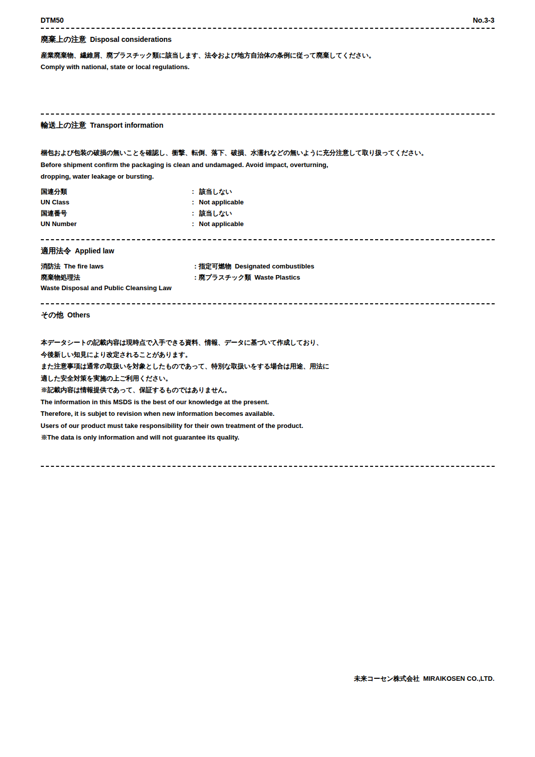DTM50 No.3-3
廃棄上の注意Disposal considerations
産業廃棄物、繊維屑、廃プラスチック類に該当します、法令および地方自治体の条例に従って廃棄してください。
Comply with national, state or local regulations.
輸送上の注意Transport information
梱包および包装の破損の無いことを確認し、衝撃、転倒、落下、破損、水濡れなどの無いように充分注意して取り扱ってください。
Before shipment confirm the packaging is clean and undamaged. Avoid impact, overturning,
dropping, water leakage or bursting.
| 国連分類 | : | 該当しない |
| UN Class | : | Not applicable |
| 国連番号 | : | 該当しない |
| UN Number | : | Not applicable |
適用法令Applied law
| 消防法 The fire laws | ：指定可燃物 Designated combustibles |
| 廃棄物処理法 | ：廃プラスチック類 Waste Plastics |
| Waste Disposal and Public Cleansing Law | |
その他Others
本データシートの記載内容は現時点で入手できる資料、情報、データに基づいて作成しており、
今後新しい知見により改定されることがあります。
また注意事項は通常の取扱いを対象としたものであって、特別な取扱いをする場合は用途、用法に
適した安全対策を実施の上ご利用ください。
※記載内容は情報提供であって、保証するものではありません。
The information in this MSDS is the best of our knowledge at the present.
Therefore, it is subjet to revision when new information becomes available.
Users of our product must take responsibility for their own treatment of the product.
※The data is only information and will not guarantee its quality.
未来コーセン株式会社 MIRAIKOSEN CO.,LTD.